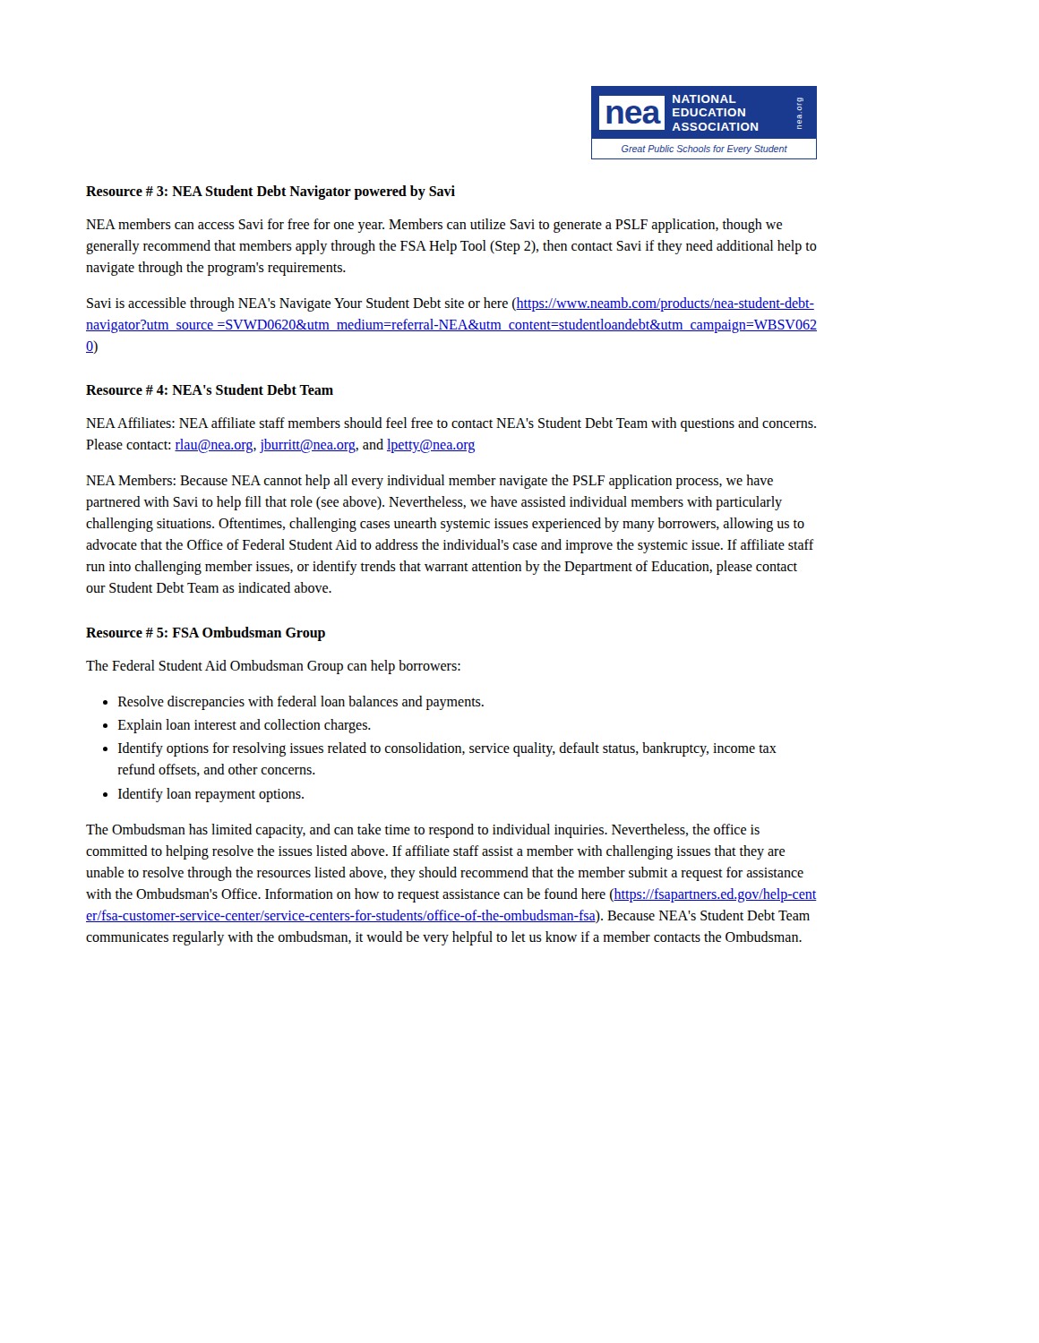nea NATIONAL
EDUCATION
ASSOCIATION nea.org
Great Public Schools for Every Student
Resource # 3: NEA Student Debt Navigator powered by Savi
NEA members can access Savi for free for one year. Members can utilize Savi to generate a PSLF application, though we generally recommend that members apply through the FSA Help Tool (Step 2), then contact Savi if they need additional help to navigate through the program's requirements.
Savi is accessible through NEA's Navigate Your Student Debt site or here (https://www.neamb.com/products/nea-student-debt-navigator?utm_source =SVWD0620&utm_medium=referral-NEA&utm_content=studentloandebt&utm_campaign=WBSV0620)
Resource # 4: NEA's Student Debt Team
NEA Affiliates: NEA affiliate staff members should feel free to contact NEA's Student Debt Team with questions and concerns. Please contact: rlau@nea.org, jburritt@nea.org, and lpetty@nea.org
NEA Members: Because NEA cannot help all every individual member navigate the PSLF application process, we have partnered with Savi to help fill that role (see above). Nevertheless, we have assisted individual members with particularly challenging situations. Oftentimes, challenging cases unearth systemic issues experienced by many borrowers, allowing us to advocate that the Office of Federal Student Aid to address the individual's case and improve the systemic issue. If affiliate staff run into challenging member issues, or identify trends that warrant attention by the Department of Education, please contact our Student Debt Team as indicated above.
Resource # 5: FSA Ombudsman Group
The Federal Student Aid Ombudsman Group can help borrowers:
Resolve discrepancies with federal loan balances and payments.
Explain loan interest and collection charges.
Identify options for resolving issues related to consolidation, service quality, default status, bankruptcy, income tax refund offsets, and other concerns.
Identify loan repayment options.
The Ombudsman has limited capacity, and can take time to respond to individual inquiries. Nevertheless, the office is committed to helping resolve the issues listed above. If affiliate staff assist a member with challenging issues that they are unable to resolve through the resources listed above, they should recommend that the member submit a request for assistance with the Ombudsman's Office. Information on how to request assistance can be found here (https://fsapartners.ed.gov/help-center/fsa-customer-service-center/service-centers-for-students/office-of-the-ombudsman-fsa). Because NEA's Student Debt Team communicates regularly with the ombudsman, it would be very helpful to let us know if a member contacts the Ombudsman.